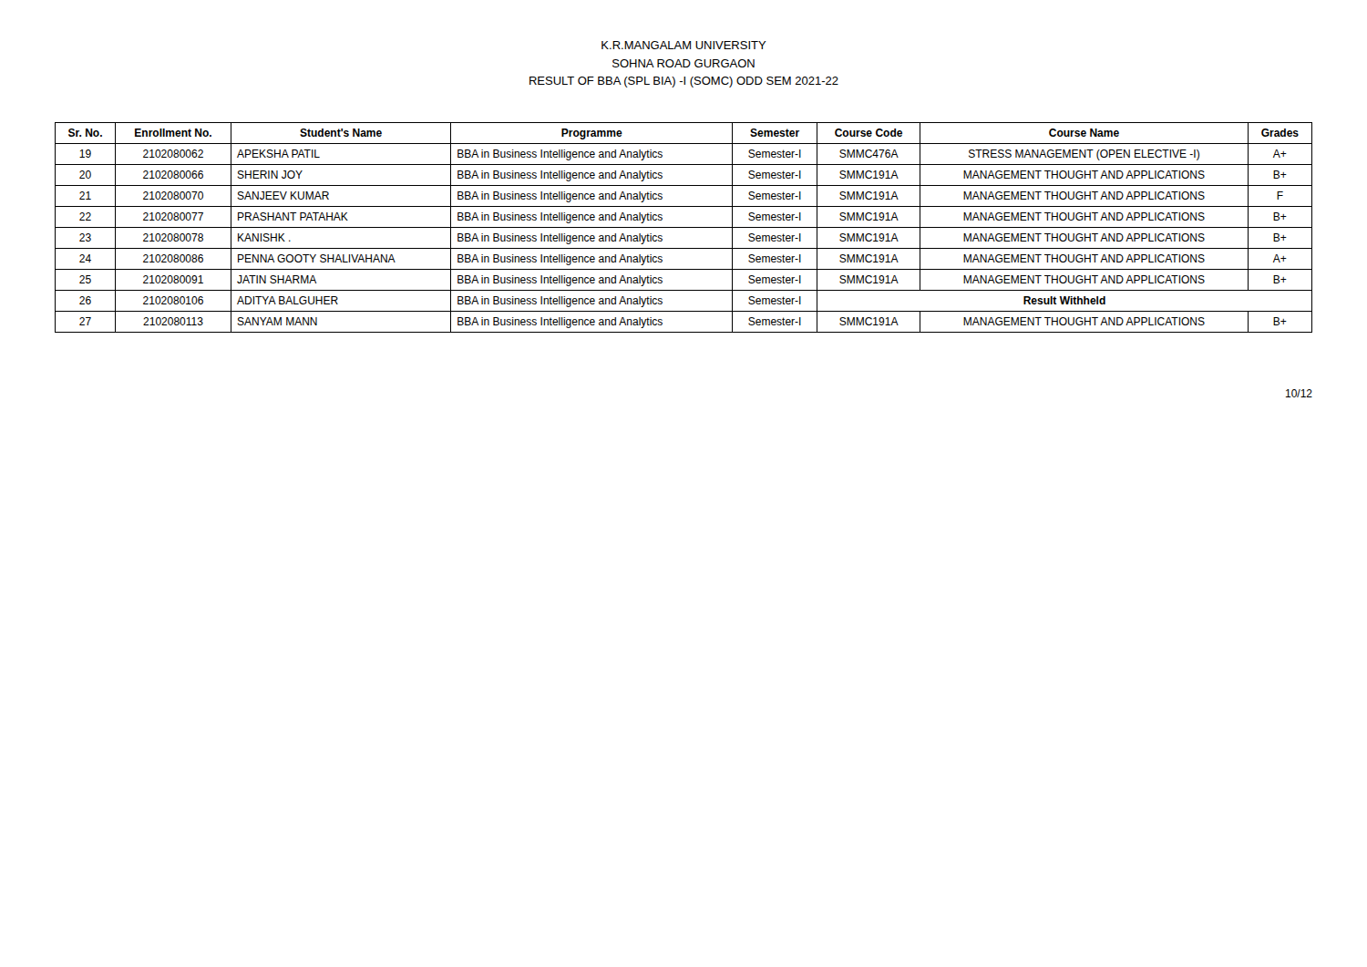K.R.MANGALAM UNIVERSITY
SOHNA ROAD GURGAON
RESULT OF BBA (SPL BIA) -I (SOMC) ODD SEM 2021-22
| Sr. No. | Enrollment No. | Student's Name | Programme | Semester | Course Code | Course Name | Grades |
| --- | --- | --- | --- | --- | --- | --- | --- |
| 19 | 2102080062 | APEKSHA PATIL | BBA in Business Intelligence and Analytics | Semester-I | SMMC476A | STRESS MANAGEMENT (OPEN ELECTIVE -I) | A+ |
| 20 | 2102080066 | SHERIN JOY | BBA in Business Intelligence and Analytics | Semester-I | SMMC191A | MANAGEMENT THOUGHT AND APPLICATIONS | B+ |
| 21 | 2102080070 | SANJEEV KUMAR | BBA in Business Intelligence and Analytics | Semester-I | SMMC191A | MANAGEMENT THOUGHT AND APPLICATIONS | F |
| 22 | 2102080077 | PRASHANT PATAHAK | BBA in Business Intelligence and Analytics | Semester-I | SMMC191A | MANAGEMENT THOUGHT AND APPLICATIONS | B+ |
| 23 | 2102080078 | KANISHK . | BBA in Business Intelligence and Analytics | Semester-I | SMMC191A | MANAGEMENT THOUGHT AND APPLICATIONS | B+ |
| 24 | 2102080086 | PENNA GOOTY SHALIVAHANA | BBA in Business Intelligence and Analytics | Semester-I | SMMC191A | MANAGEMENT THOUGHT AND APPLICATIONS | A+ |
| 25 | 2102080091 | JATIN SHARMA | BBA in Business Intelligence and Analytics | Semester-I | SMMC191A | MANAGEMENT THOUGHT AND APPLICATIONS | B+ |
| 26 | 2102080106 | ADITYA BALGUHER | BBA in Business Intelligence and Analytics | Semester-I | Result Withheld |
| 27 | 2102080113 | SANYAM MANN | BBA in Business Intelligence and Analytics | Semester-I | SMMC191A | MANAGEMENT THOUGHT AND APPLICATIONS | B+ |
10/12